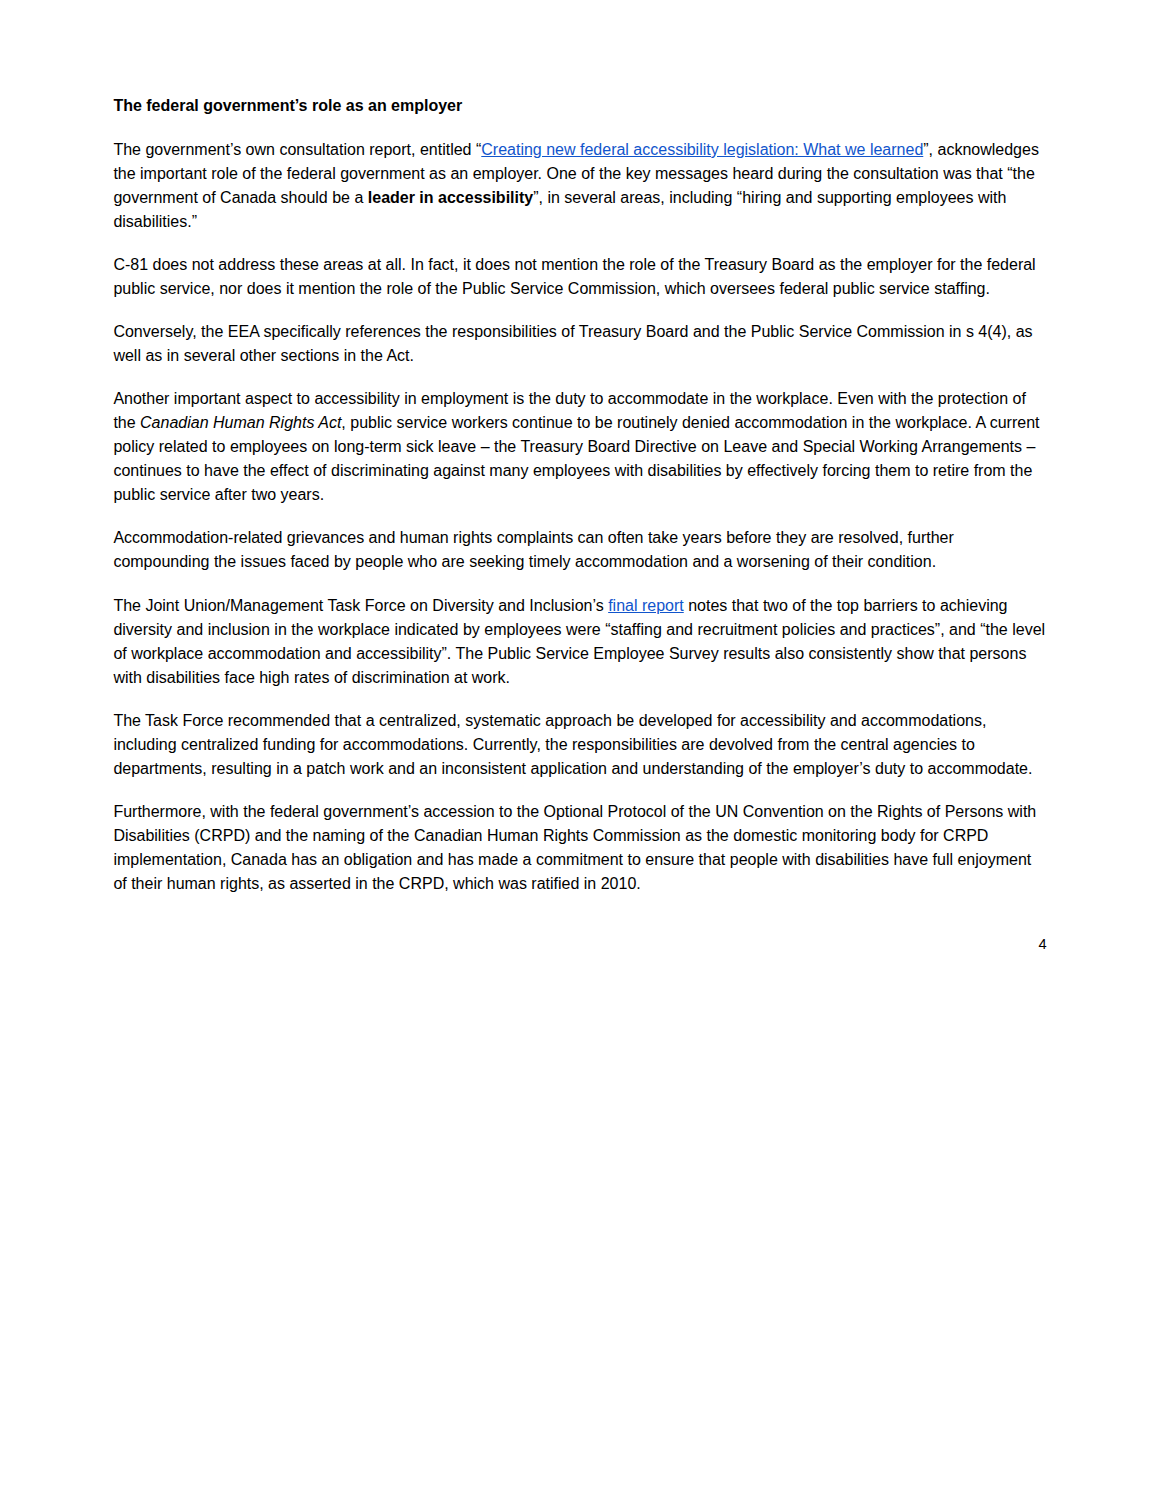The federal government’s role as an employer
The government’s own consultation report, entitled “Creating new federal accessibility legislation: What we learned”, acknowledges the important role of the federal government as an employer. One of the key messages heard during the consultation was that “the government of Canada should be a leader in accessibility”, in several areas, including “hiring and supporting employees with disabilities.”
C-81 does not address these areas at all. In fact, it does not mention the role of the Treasury Board as the employer for the federal public service, nor does it mention the role of the Public Service Commission, which oversees federal public service staffing.
Conversely, the EEA specifically references the responsibilities of Treasury Board and the Public Service Commission in s 4(4), as well as in several other sections in the Act.
Another important aspect to accessibility in employment is the duty to accommodate in the workplace. Even with the protection of the Canadian Human Rights Act, public service workers continue to be routinely denied accommodation in the workplace. A current policy related to employees on long-term sick leave – the Treasury Board Directive on Leave and Special Working Arrangements – continues to have the effect of discriminating against many employees with disabilities by effectively forcing them to retire from the public service after two years.
Accommodation-related grievances and human rights complaints can often take years before they are resolved, further compounding the issues faced by people who are seeking timely accommodation and a worsening of their condition.
The Joint Union/Management Task Force on Diversity and Inclusion’s final report notes that two of the top barriers to achieving diversity and inclusion in the workplace indicated by employees were “staffing and recruitment policies and practices”, and “the level of workplace accommodation and accessibility”. The Public Service Employee Survey results also consistently show that persons with disabilities face high rates of discrimination at work.
The Task Force recommended that a centralized, systematic approach be developed for accessibility and accommodations, including centralized funding for accommodations. Currently, the responsibilities are devolved from the central agencies to departments, resulting in a patch work and an inconsistent application and understanding of the employer’s duty to accommodate.
Furthermore, with the federal government’s accession to the Optional Protocol of the UN Convention on the Rights of Persons with Disabilities (CRPD) and the naming of the Canadian Human Rights Commission as the domestic monitoring body for CRPD implementation, Canada has an obligation and has made a commitment to ensure that people with disabilities have full enjoyment of their human rights, as asserted in the CRPD, which was ratified in 2010.
4